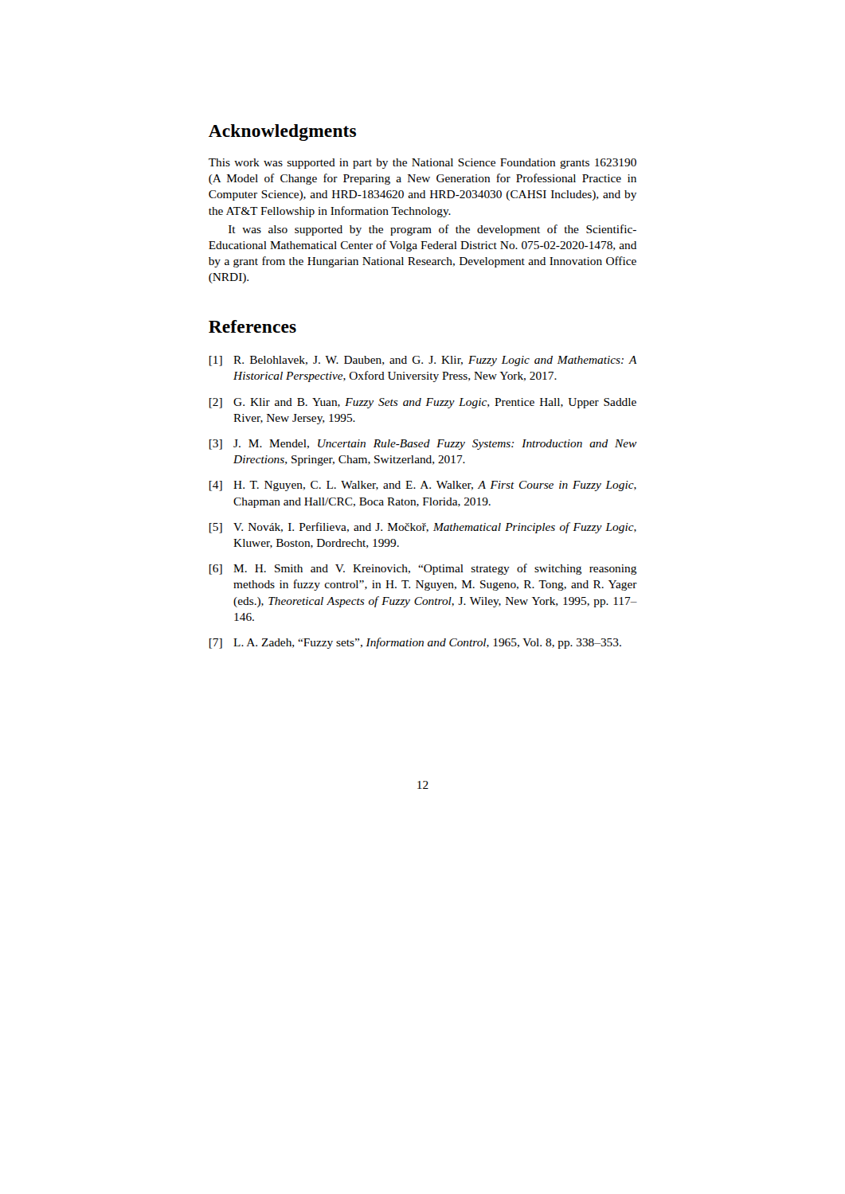Acknowledgments
This work was supported in part by the National Science Foundation grants 1623190 (A Model of Change for Preparing a New Generation for Professional Practice in Computer Science), and HRD-1834620 and HRD-2034030 (CAHSI Includes), and by the AT&T Fellowship in Information Technology.
It was also supported by the program of the development of the Scientific-Educational Mathematical Center of Volga Federal District No. 075-02-2020-1478, and by a grant from the Hungarian National Research, Development and Innovation Office (NRDI).
References
[1] R. Belohlavek, J. W. Dauben, and G. J. Klir, Fuzzy Logic and Mathematics: A Historical Perspective, Oxford University Press, New York, 2017.
[2] G. Klir and B. Yuan, Fuzzy Sets and Fuzzy Logic, Prentice Hall, Upper Saddle River, New Jersey, 1995.
[3] J. M. Mendel, Uncertain Rule-Based Fuzzy Systems: Introduction and New Directions, Springer, Cham, Switzerland, 2017.
[4] H. T. Nguyen, C. L. Walker, and E. A. Walker, A First Course in Fuzzy Logic, Chapman and Hall/CRC, Boca Raton, Florida, 2019.
[5] V. Novák, I. Perfilieva, and J. Močkoř, Mathematical Principles of Fuzzy Logic, Kluwer, Boston, Dordrecht, 1999.
[6] M. H. Smith and V. Kreinovich, “Optimal strategy of switching reasoning methods in fuzzy control”, in H. T. Nguyen, M. Sugeno, R. Tong, and R. Yager (eds.), Theoretical Aspects of Fuzzy Control, J. Wiley, New York, 1995, pp. 117–146.
[7] L. A. Zadeh, “Fuzzy sets”, Information and Control, 1965, Vol. 8, pp. 338–353.
12